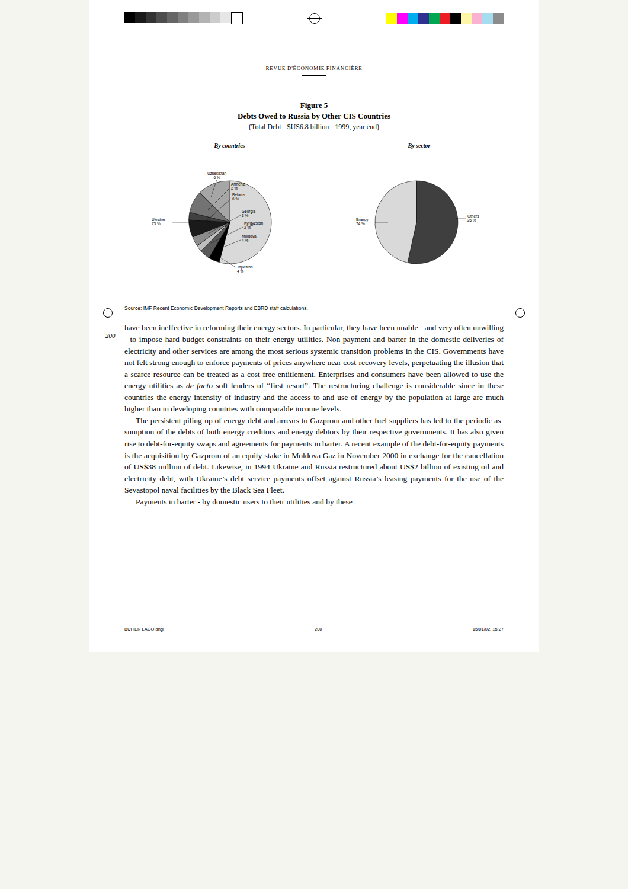REVUE D'ÉCONOMIE FINANCIÈRE
Figure 5
Debts Owed to Russia by Other CIS Countries
(Total Debt =$US6.8 billion - 1999, year end)
By countries
Uzbekistan 6 % Armenia 2 % Belarus 6 % Georgia 3 % Kyrgyzstan 2 % Moldova 4 % Tajikistan 4 % Ukraine 73 %
By sector
Energy 74 % Others 26 %
Source: IMF Recent Economic Development Reports and EBRD staff calculations.
200
have been ineffective in reforming their energy sectors. In particular, they have been unable - and very often unwilling - to impose hard budget constraints on their energy utilities. Non-payment and barter in the domestic deliveries of electricity and other services are among the most serious systemic transition problems in the CIS. Governments have not felt strong enough to enforce payments of prices anywhere near cost-recovery levels, perpetuating the illusion that a scarce resource can be treated as a cost-free entitlement. Enterprises and consumers have been allowed to use the energy utilities as de facto soft lenders of “first resort”. The restructuring challenge is considerable since in these countries the energy intensity of industry and the access to and use of energy by the population at large are much higher than in developing countries with comparable income levels.
The persistent piling-up of energy debt and arrears to Gazprom and other fuel suppliers has led to the periodic assumption of the debts of both energy creditors and energy debtors by their respective governments. It has also given rise to debt-for-equity swaps and agreements for payments in barter. A recent example of the debt-for-equity payments is the acquisition by Gazprom of an equity stake in Moldova Gaz in November 2000 in exchange for the cancellation of US$38 million of debt. Likewise, in 1994 Ukraine and Russia restructured about US$2 billion of existing oil and electricity debt, with Ukraine’s debt service payments offset against Russia’s leasing payments for the use of the Sevastopol naval facilities by the Black Sea Fleet.
Payments in barter - by domestic users to their utilities and by these
BUITER LAGO angl 200 15/01/02, 15:27